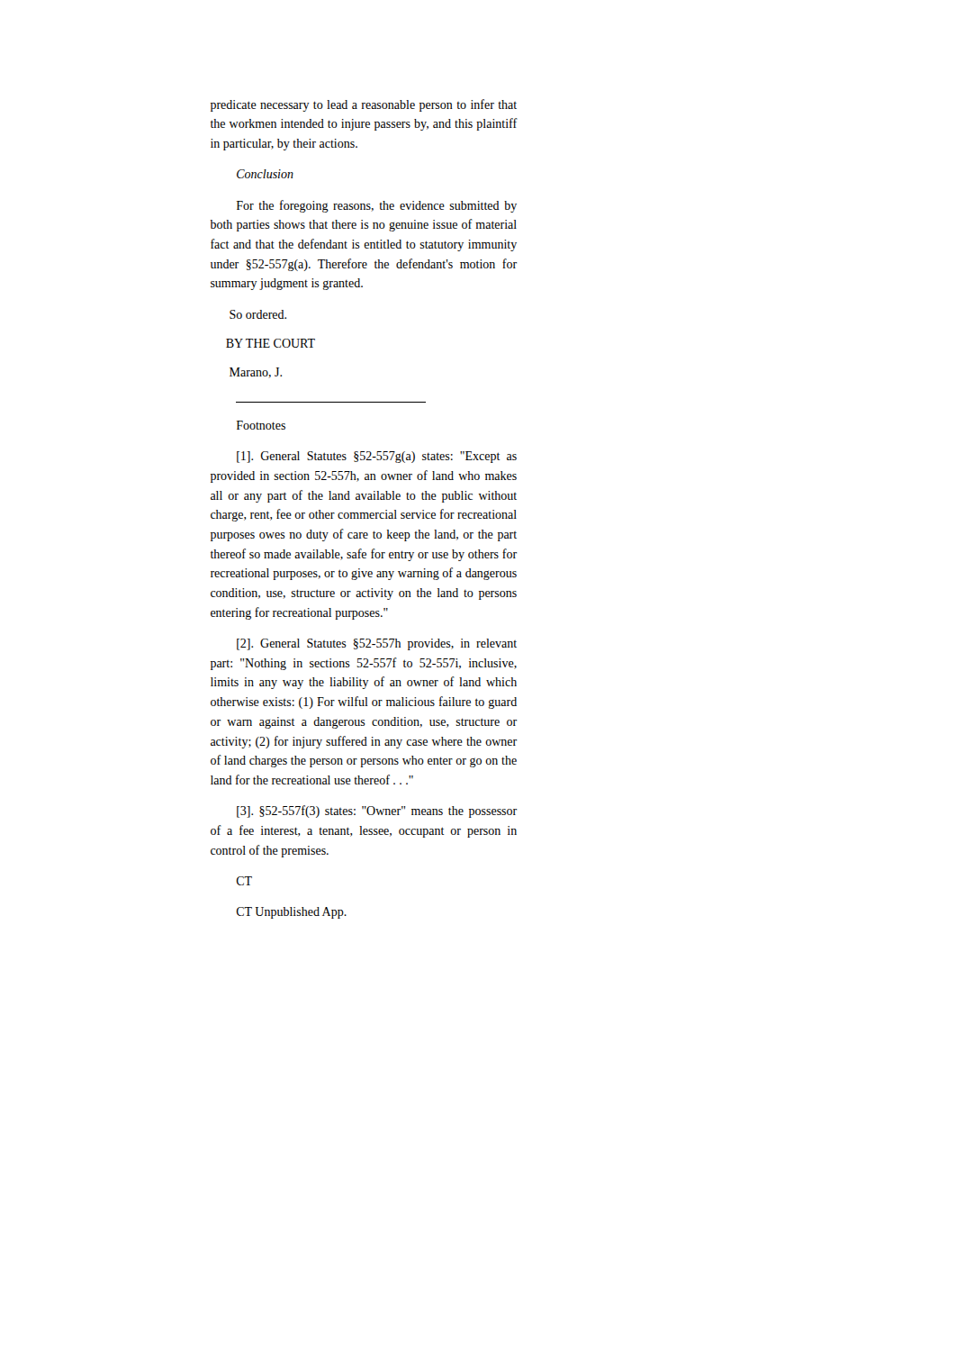predicate necessary to lead a reasonable person to infer that the workmen intended to injure passers by, and this plaintiff in particular, by their actions.
Conclusion
For the foregoing reasons, the evidence submitted by both parties shows that there is no genuine issue of material fact and that the defendant is entitled to statutory immunity under §52-557g(a). Therefore the defendant's motion for summary judgment is granted.
So ordered.
BY THE COURT
Marano, J.
Footnotes
[1]. General Statutes §52-557g(a) states: "Except as provided in section 52-557h, an owner of land who makes all or any part of the land available to the public without charge, rent, fee or other commercial service for recreational purposes owes no duty of care to keep the land, or the part thereof so made available, safe for entry or use by others for recreational purposes, or to give any warning of a dangerous condition, use, structure or activity on the land to persons entering for recreational purposes."
[2]. General Statutes §52-557h provides, in relevant part: "Nothing in sections 52-557f to 52-557i, inclusive, limits in any way the liability of an owner of land which otherwise exists: (1) For wilful or malicious failure to guard or warn against a dangerous condition, use, structure or activity; (2) for injury suffered in any case where the owner of land charges the person or persons who enter or go on the land for the recreational use thereof . . ."
[3]. §52-557f(3) states: "Owner" means the possessor of a fee interest, a tenant, lessee, occupant or person in control of the premises.
CT
CT Unpublished App.